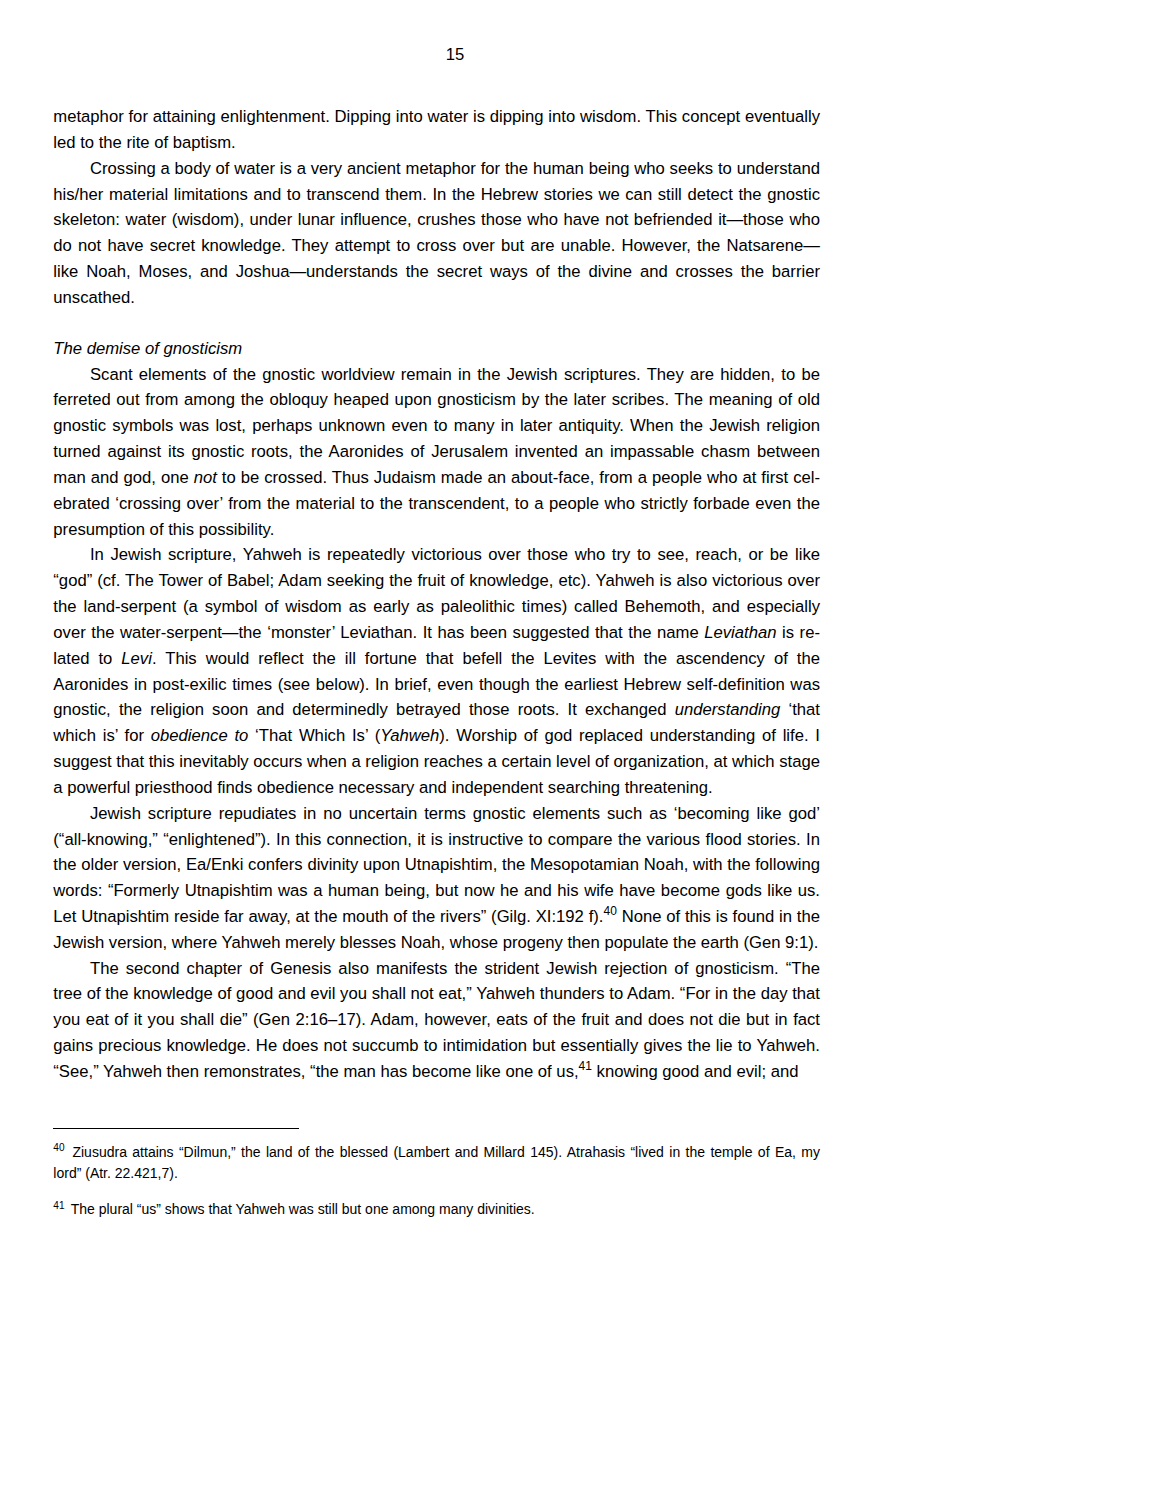15
metaphor for attaining enlightenment. Dipping into water is dipping into wisdom. This concept eventually led to the rite of baptism.
Crossing a body of water is a very ancient metaphor for the human being who seeks to understand his/her material limitations and to transcend them. In the Hebrew stories we can still detect the gnostic skeleton: water (wisdom), under lunar influence, crushes those who have not befriended it—those who do not have secret knowledge. They attempt to cross over but are unable. However, the Natsarene—like Noah, Moses, and Joshua—understands the secret ways of the divine and crosses the barrier unscathed.
The demise of gnosticism
Scant elements of the gnostic worldview remain in the Jewish scriptures. They are hidden, to be ferreted out from among the obloquy heaped upon gnosticism by the later scribes. The meaning of old gnostic symbols was lost, perhaps unknown even to many in later antiquity. When the Jewish religion turned against its gnostic roots, the Aaronides of Jerusalem invented an impassable chasm between man and god, one not to be crossed. Thus Judaism made an about-face, from a people who at first celebrated ‘crossing over’ from the material to the transcendent, to a people who strictly forbade even the presumption of this possibility.
In Jewish scripture, Yahweh is repeatedly victorious over those who try to see, reach, or be like “god” (cf. The Tower of Babel; Adam seeking the fruit of knowledge, etc). Yahweh is also victorious over the land-serpent (a symbol of wisdom as early as paleolithic times) called Behemoth, and especially over the water-serpent—the ‘monster’ Leviathan. It has been suggested that the name Leviathan is related to Levi. This would reflect the ill fortune that befell the Levites with the ascendency of the Aaronides in post-exilic times (see below). In brief, even though the earliest Hebrew self-definition was gnostic, the religion soon and determinedly betrayed those roots. It exchanged understanding ‘that which is’ for obedience to ‘That Which Is’ (Yahweh). Worship of god replaced understanding of life. I suggest that this inevitably occurs when a religion reaches a certain level of organization, at which stage a powerful priesthood finds obedience necessary and independent searching threatening.
Jewish scripture repudiates in no uncertain terms gnostic elements such as ‘becoming like god’ (“all-knowing,” “enlightened”). In this connection, it is instructive to compare the various flood stories. In the older version, Ea/Enki confers divinity upon Utnapishtim, the Mesopotamian Noah, with the following words: “Formerly Utnapishtim was a human being, but now he and his wife have become gods like us. Let Utnapishtim reside far away, at the mouth of the rivers” (Gilg. XI:192 f).40 None of this is found in the Jewish version, where Yahweh merely blesses Noah, whose progeny then populate the earth (Gen 9:1).
The second chapter of Genesis also manifests the strident Jewish rejection of gnosticism. “The tree of the knowledge of good and evil you shall not eat,” Yahweh thunders to Adam. “For in the day that you eat of it you shall die” (Gen 2:16–17). Adam, however, eats of the fruit and does not die but in fact gains precious knowledge. He does not succumb to intimidation but essentially gives the lie to Yahweh. “See,” Yahweh then remonstrates, “the man has become like one of us,41 knowing good and evil; and
40 Ziusudra attains “Dilmun,” the land of the blessed (Lambert and Millard 145). Atrahasis “lived in the temple of Ea, my lord” (Atr. 22.421,7).
41 The plural “us” shows that Yahweh was still but one among many divinities.